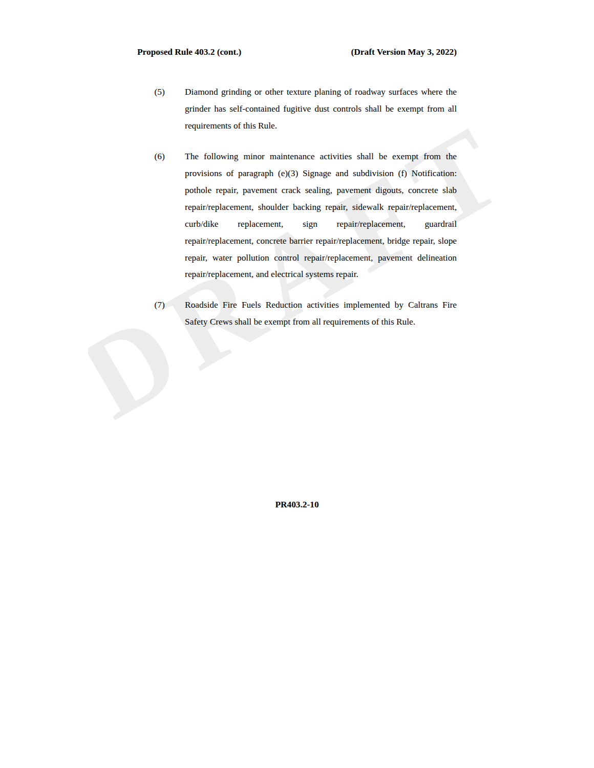DRAFT
Proposed Rule 403.2 (cont.)
(Draft Version May 3, 2022)
(5) Diamond grinding or other texture planing of roadway surfaces where the grinder has self-contained fugitive dust controls shall be exempt from all requirements of this Rule.
(6) The following minor maintenance activities shall be exempt from the provisions of paragraph (e)(3) Signage and subdivision (f) Notification: pothole repair, pavement crack sealing, pavement digouts, concrete slab repair/replacement, shoulder backing repair, sidewalk repair/replacement, curb/dike replacement, sign repair/replacement, guardrail repair/replacement, concrete barrier repair/replacement, bridge repair, slope repair, water pollution control repair/replacement, pavement delineation repair/replacement, and electrical systems repair.
(7) Roadside Fire Fuels Reduction activities implemented by Caltrans Fire Safety Crews shall be exempt from all requirements of this Rule.
PR403.2-10